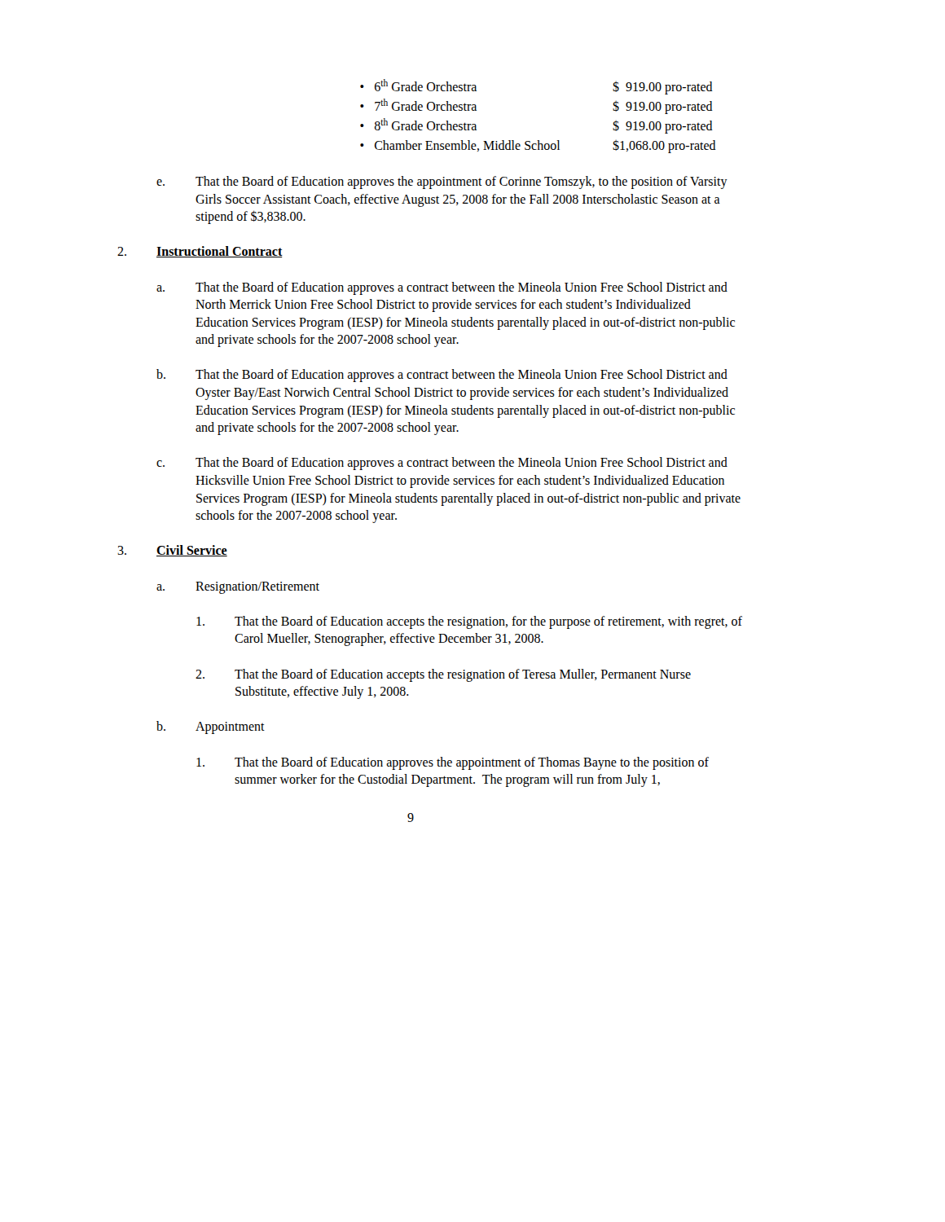6th Grade Orchestra$ 919.00 pro-rated
7th Grade Orchestra$ 919.00 pro-rated
8th Grade Orchestra$ 919.00 pro-rated
Chamber Ensemble, Middle School$1,068.00 pro-rated
e.
That the Board of Education approves the appointment of Corinne Tomszyk, to the position of Varsity Girls Soccer Assistant Coach, effective August 25, 2008 for the Fall 2008 Interscholastic Season at a stipend of $3,838.00.
2.
Instructional Contract
a.
That the Board of Education approves a contract between the Mineola Union Free School District and North Merrick Union Free School District to provide services for each student’s Individualized Education Services Program (IESP) for Mineola students parentally placed in out-of-district non-public and private schools for the 2007-2008 school year.
b.
That the Board of Education approves a contract between the Mineola Union Free School District and Oyster Bay/East Norwich Central School District to provide services for each student’s Individualized Education Services Program (IESP) for Mineola students parentally placed in out-of-district non-public and private schools for the 2007-2008 school year.
c.
That the Board of Education approves a contract between the Mineola Union Free School District and Hicksville Union Free School District to provide services for each student’s Individualized Education Services Program (IESP) for Mineola students parentally placed in out-of-district non-public and private schools for the 2007-2008 school year.
3.
Civil Service
a.
Resignation/Retirement
1.
That the Board of Education accepts the resignation, for the purpose of retirement, with regret, of Carol Mueller, Stenographer, effective December 31, 2008.
2.
That the Board of Education accepts the resignation of Teresa Muller, Permanent Nurse Substitute, effective July 1, 2008.
b.
Appointment
1.
That the Board of Education approves the appointment of Thomas Bayne to the position of summer worker for the Custodial Department. The program will run from July 1,
9